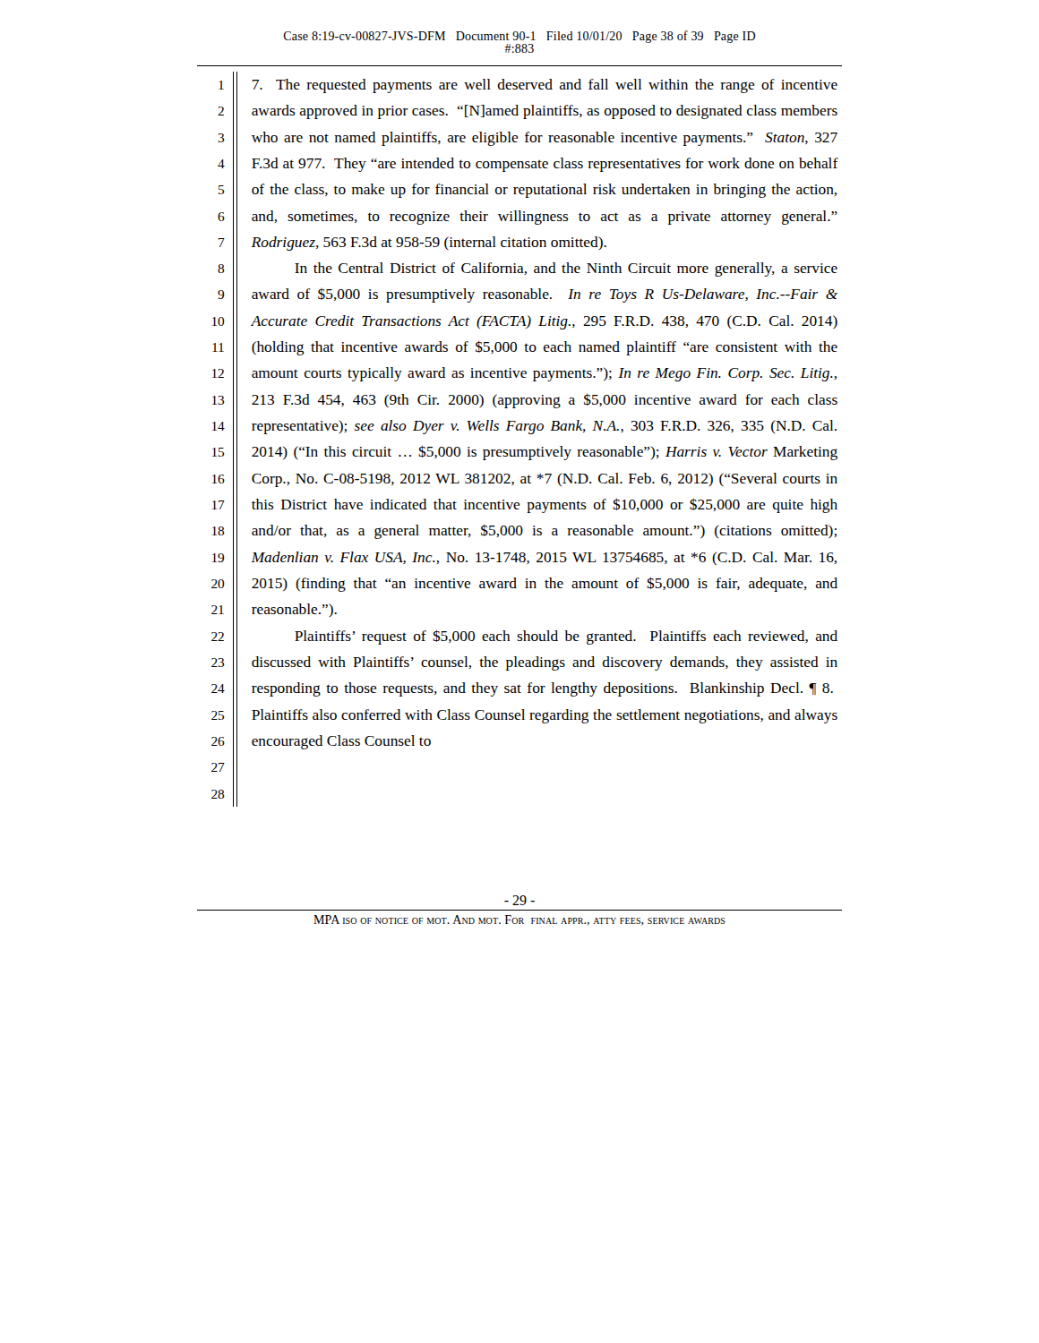Case 8:19-cv-00827-JVS-DFM Document 90-1 Filed 10/01/20 Page 38 of 39 Page ID
#:883
1
2
3
4
5
6
7
8
9
10
11
12
13
14
15
16
17
18
19
20
21
22
23
24
25
26
27
28
7. The requested payments are well deserved and fall well within the range of incentive awards approved in prior cases. “[N]amed plaintiffs, as opposed to designated class members who are not named plaintiffs, are eligible for reasonable incentive payments.” Staton, 327 F.3d at 977. They “are intended to compensate class representatives for work done on behalf of the class, to make up for financial or reputational risk undertaken in bringing the action, and, sometimes, to recognize their willingness to act as a private attorney general.” Rodriguez, 563 F.3d at 958-59 (internal citation omitted).
In the Central District of California, and the Ninth Circuit more generally, a service award of $5,000 is presumptively reasonable. In re Toys R Us-Delaware, Inc.--Fair & Accurate Credit Transactions Act (FACTA) Litig., 295 F.R.D. 438, 470 (C.D. Cal. 2014) (holding that incentive awards of $5,000 to each named plaintiff “are consistent with the amount courts typically award as incentive payments.”); In re Mego Fin. Corp. Sec. Litig., 213 F.3d 454, 463 (9th Cir. 2000) (approving a $5,000 incentive award for each class representative); see also Dyer v. Wells Fargo Bank, N.A., 303 F.R.D. 326, 335 (N.D. Cal. 2014) (“In this circuit … $5,000 is presumptively reasonable”); Harris v. Vector Marketing Corp., No. C-08-5198, 2012 WL 381202, at *7 (N.D. Cal. Feb. 6, 2012) (“Several courts in this District have indicated that incentive payments of $10,000 or $25,000 are quite high and/or that, as a general matter, $5,000 is a reasonable amount.”) (citations omitted); Madenlian v. Flax USA, Inc., No. 13-1748, 2015 WL 13754685, at *6 (C.D. Cal. Mar. 16, 2015) (finding that “an incentive award in the amount of $5,000 is fair, adequate, and reasonable.”).
Plaintiffs’ request of $5,000 each should be granted. Plaintiffs each reviewed, and discussed with Plaintiffs’ counsel, the pleadings and discovery demands, they assisted in responding to those requests, and they sat for lengthy depositions. Blankinship Decl. ¶ 8. Plaintiffs also conferred with Class Counsel regarding the settlement negotiations, and always encouraged Class Counsel to
- 29 -
MPA iso of notice of mot. And mot. For final appr., atty fees, service awards